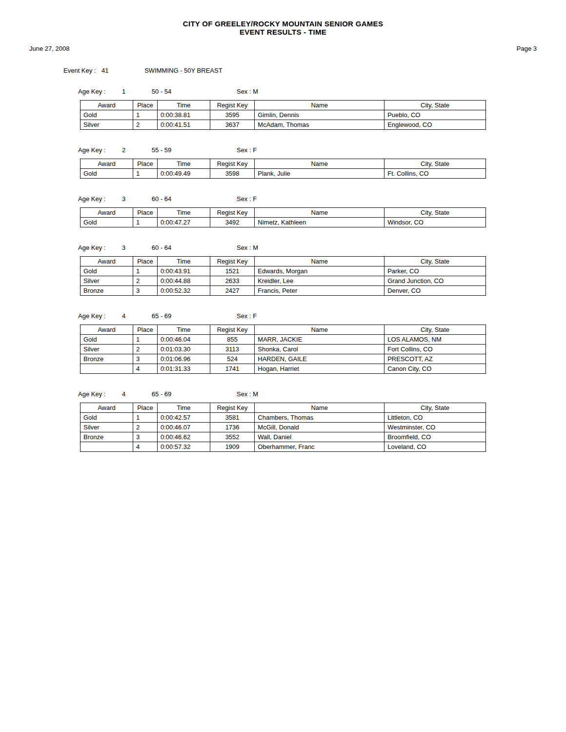CITY OF GREELEY/ROCKY MOUNTAIN SENIOR GAMES
EVENT RESULTS - TIME
June 27, 2008 Page 3
Event Key : 41 SWIMMING - 50Y BREAST
Age Key : 1 50 - 54 Sex : M
| Award | Place | Time | Regist Key | Name | City, State |
| --- | --- | --- | --- | --- | --- |
| Gold | 1 | 0:00:38.81 | 3595 | Gimlin, Dennis | Pueblo, CO |
| Silver | 2 | 0:00:41.51 | 3637 | McAdam, Thomas | Englewood, CO |
Age Key : 2 55 - 59 Sex : F
| Award | Place | Time | Regist Key | Name | City, State |
| --- | --- | --- | --- | --- | --- |
| Gold | 1 | 0:00:49.49 | 3598 | Plank, Julie | Ft. Collins, CO |
Age Key : 3 60 - 64 Sex : F
| Award | Place | Time | Regist Key | Name | City, State |
| --- | --- | --- | --- | --- | --- |
| Gold | 1 | 0:00:47.27 | 3492 | Nimetz, Kathleen | Windsor, CO |
Age Key : 3 60 - 64 Sex : M
| Award | Place | Time | Regist Key | Name | City, State |
| --- | --- | --- | --- | --- | --- |
| Gold | 1 | 0:00:43.91 | 1521 | Edwards, Morgan | Parker, CO |
| Silver | 2 | 0:00:44.88 | 2633 | Kreidler, Lee | Grand Junction, CO |
| Bronze | 3 | 0:00:52.32 | 2427 | Francis, Peter | Denver, CO |
Age Key : 4 65 - 69 Sex : F
| Award | Place | Time | Regist Key | Name | City, State |
| --- | --- | --- | --- | --- | --- |
| Gold | 1 | 0:00:46.04 | 855 | MARR, JACKIE | LOS ALAMOS, NM |
| Silver | 2 | 0:01:03.30 | 3113 | Shonka, Carol | Fort Collins, CO |
| Bronze | 3 | 0:01:06.96 | 524 | HARDEN, GAILE | PRESCOTT, AZ |
| | 4 | 0:01:31.33 | 1741 | Hogan, Harriet | Canon City, CO |
Age Key : 4 65 - 69 Sex : M
| Award | Place | Time | Regist Key | Name | City, State |
| --- | --- | --- | --- | --- | --- |
| Gold | 1 | 0:00:42.57 | 3581 | Chambers, Thomas | Littleton, CO |
| Silver | 2 | 0:00:46.07 | 1736 | McGill, Donald | Westminster, CO |
| Bronze | 3 | 0:00:46.62 | 3552 | Wall, Daniel | Broomfield, CO |
| | 4 | 0:00:57.32 | 1909 | Oberhammer, Franc | Loveland, CO |